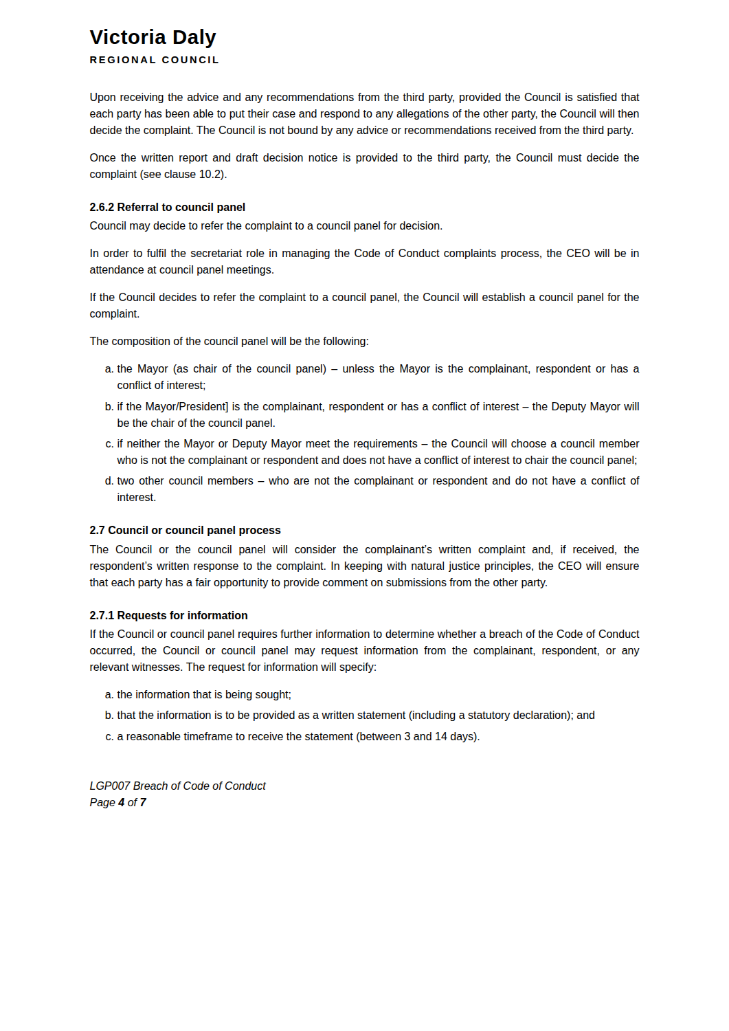Victoria Daly
REGIONAL COUNCIL
Upon receiving the advice and any recommendations from the third party, provided the Council is satisfied that each party has been able to put their case and respond to any allegations of the other party, the Council will then decide the complaint. The Council is not bound by any advice or recommendations received from the third party.
Once the written report and draft decision notice is provided to the third party, the Council must decide the complaint (see clause 10.2).
2.6.2 Referral to council panel
Council may decide to refer the complaint to a council panel for decision.
In order to fulfil the secretariat role in managing the Code of Conduct complaints process, the CEO will be in attendance at council panel meetings.
If the Council decides to refer the complaint to a council panel, the Council will establish a council panel for the complaint.
The composition of the council panel will be the following:
the Mayor (as chair of the council panel) – unless the Mayor is the complainant, respondent or has a conflict of interest;
if the Mayor/President] is the complainant, respondent or has a conflict of interest – the Deputy Mayor will be the chair of the council panel.
if neither the Mayor or Deputy Mayor meet the requirements – the Council will choose a council member who is not the complainant or respondent and does not have a conflict of interest to chair the council panel;
two other council members – who are not the complainant or respondent and do not have a conflict of interest.
2.7 Council or council panel process
The Council or the council panel will consider the complainant’s written complaint and, if received, the respondent’s written response to the complaint. In keeping with natural justice principles, the CEO will ensure that each party has a fair opportunity to provide comment on submissions from the other party.
2.7.1 Requests for information
If the Council or council panel requires further information to determine whether a breach of the Code of Conduct occurred, the Council or council panel may request information from the complainant, respondent, or any relevant witnesses. The request for information will specify:
the information that is being sought;
that the information is to be provided as a written statement (including a statutory declaration); and
a reasonable timeframe to receive the statement (between 3 and 14 days).
LGP007 Breach of Code of Conduct
Page 4 of 7